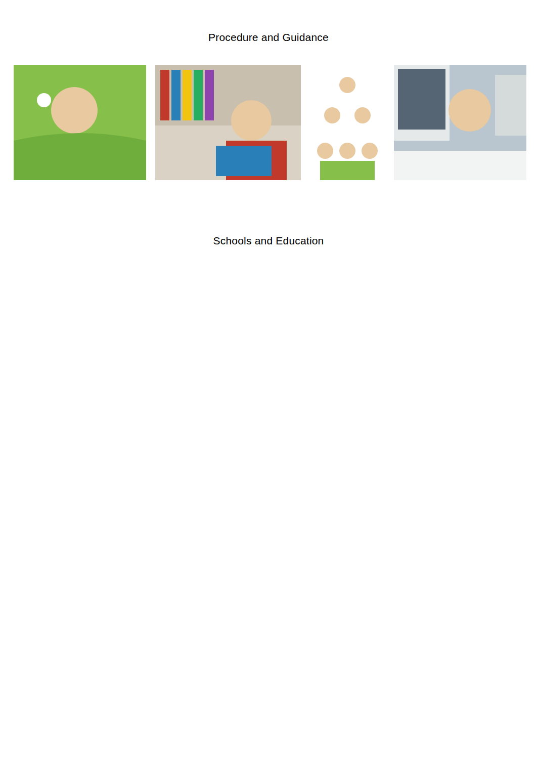Procedure and Guidance
Schools and Education